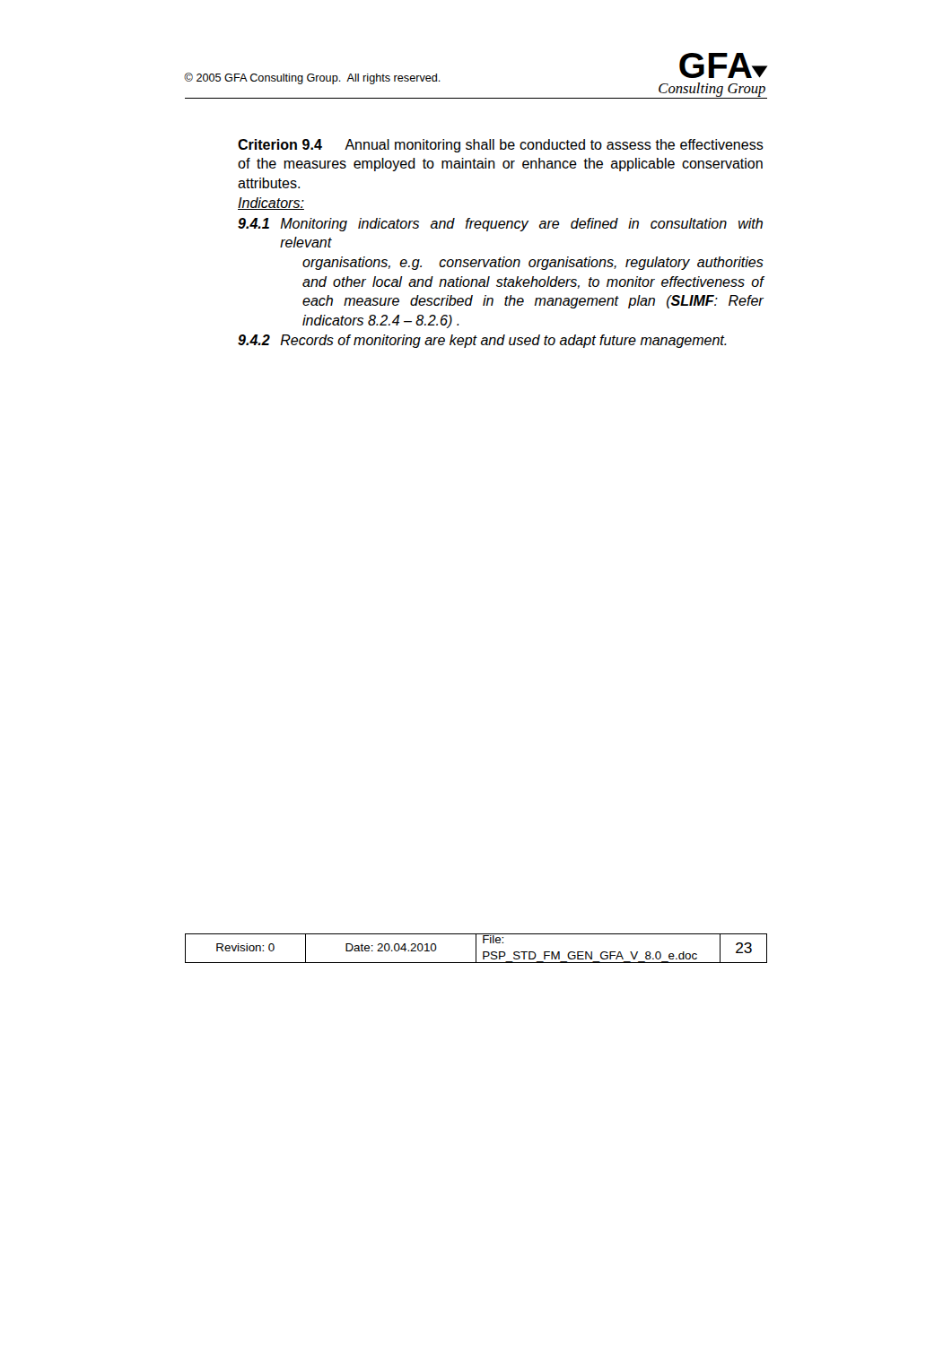© 2005 GFA Consulting Group. All rights reserved.
GFA
Consulting Group
Criterion 9.4 Annual monitoring shall be conducted to assess the effectiveness of the measures employed to maintain or enhance the applicable conservation attributes.
Indicators:
9.4.1
Monitoring indicators and frequency are defined in consultation with relevant organisations, e.g. conservation organisations, regulatory authorities and other local and national stakeholders, to monitor effectiveness of each measure described in the management plan (SLIMF: Refer indicators 8.2.4 – 8.2.6) .
9.4.2
Records of monitoring are kept and used to adapt future management.
Revision: 0
Date: 20.04.2010
File: PSP_STD_FM_GEN_GFA_V_8.0_e.doc
23